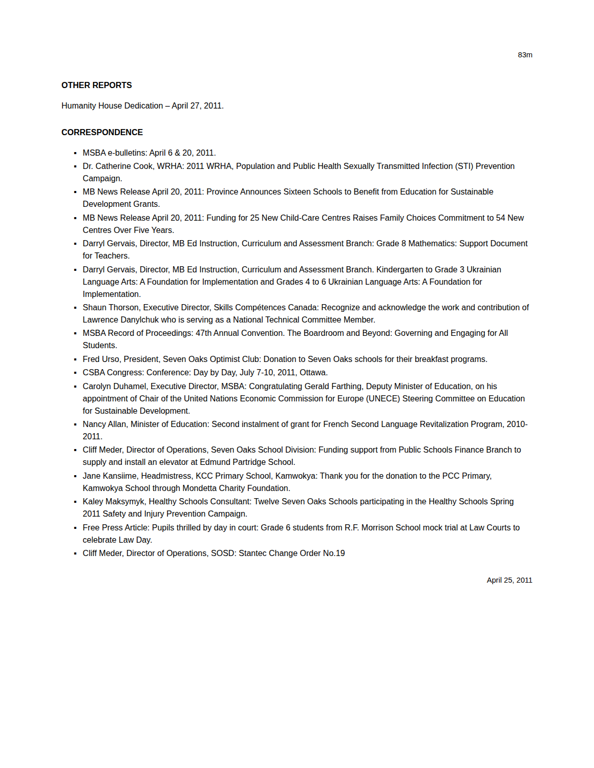83m
OTHER REPORTS
Humanity House Dedication – April 27, 2011.
CORRESPONDENCE
MSBA e-bulletins: April 6 & 20, 2011.
Dr. Catherine Cook, WRHA: 2011 WRHA, Population and Public Health Sexually Transmitted Infection (STI) Prevention Campaign.
MB News Release April 20, 2011: Province Announces Sixteen Schools to Benefit from Education for Sustainable Development Grants.
MB News Release April 20, 2011: Funding for 25 New Child-Care Centres Raises Family Choices Commitment to 54 New Centres Over Five Years.
Darryl Gervais, Director, MB Ed Instruction, Curriculum and Assessment Branch: Grade 8 Mathematics: Support Document for Teachers.
Darryl Gervais, Director, MB Ed Instruction, Curriculum and Assessment Branch. Kindergarten to Grade 3 Ukrainian Language Arts: A Foundation for Implementation and Grades 4 to 6 Ukrainian Language Arts: A Foundation for Implementation.
Shaun Thorson, Executive Director, Skills Compétences Canada: Recognize and acknowledge the work and contribution of Lawrence Danylchuk who is serving as a National Technical Committee Member.
MSBA Record of Proceedings: 47th Annual Convention. The Boardroom and Beyond: Governing and Engaging for All Students.
Fred Urso, President, Seven Oaks Optimist Club: Donation to Seven Oaks schools for their breakfast programs.
CSBA Congress: Conference: Day by Day, July 7-10, 2011, Ottawa.
Carolyn Duhamel, Executive Director, MSBA: Congratulating Gerald Farthing, Deputy Minister of Education, on his appointment of Chair of the United Nations Economic Commission for Europe (UNECE) Steering Committee on Education for Sustainable Development.
Nancy Allan, Minister of Education: Second instalment of grant for French Second Language Revitalization Program, 2010-2011.
Cliff Meder, Director of Operations, Seven Oaks School Division: Funding support from Public Schools Finance Branch to supply and install an elevator at Edmund Partridge School.
Jane Kansiime, Headmistress, KCC Primary School, Kamwokya: Thank you for the donation to the PCC Primary, Kamwokya School through Mondetta Charity Foundation.
Kaley Maksymyk, Healthy Schools Consultant: Twelve Seven Oaks Schools participating in the Healthy Schools Spring 2011 Safety and Injury Prevention Campaign.
Free Press Article: Pupils thrilled by day in court: Grade 6 students from R.F. Morrison School mock trial at Law Courts to celebrate Law Day.
Cliff Meder, Director of Operations, SOSD: Stantec Change Order No.19
April 25, 2011